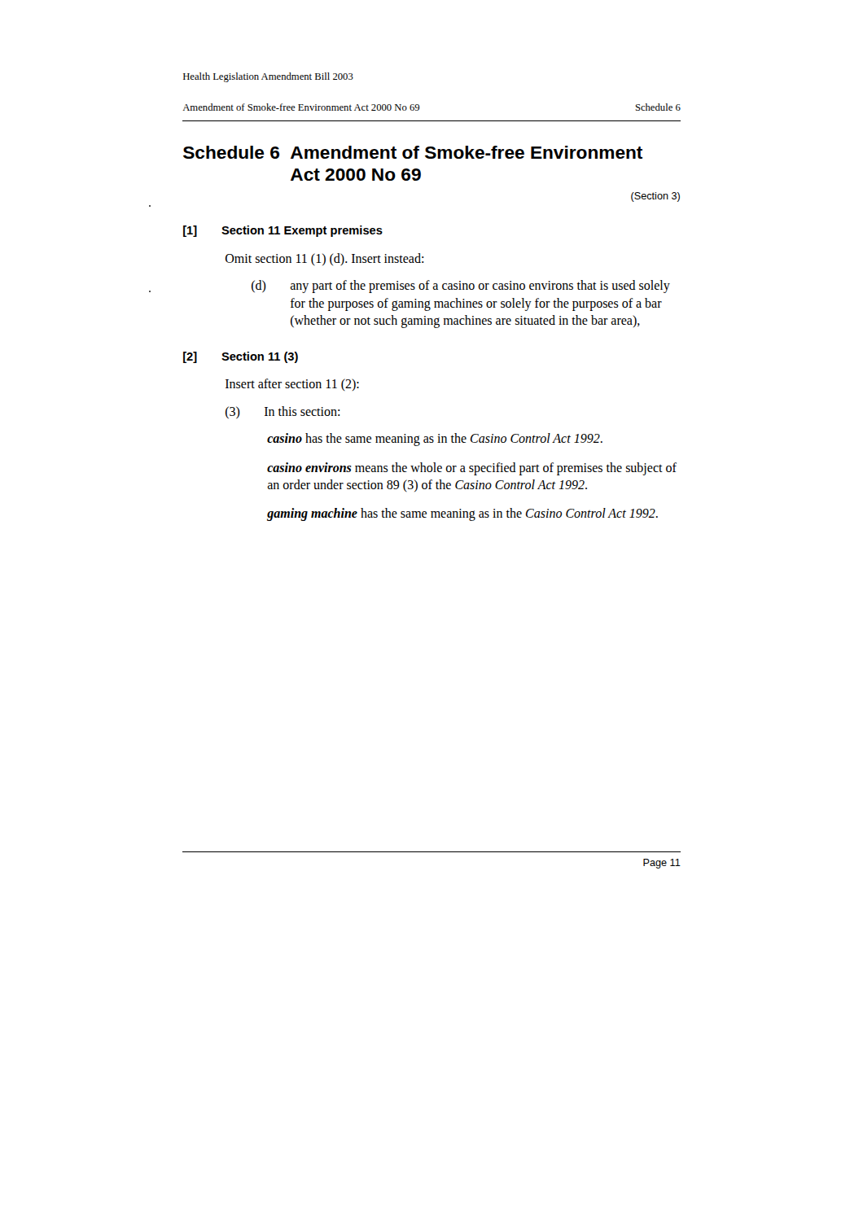Health Legislation Amendment Bill 2003
Amendment of Smoke-free Environment Act 2000 No 69 Schedule 6
Schedule 6 Amendment of Smoke-free Environment
Act 2000 No 69
(Section 3)
[1] Section 11 Exempt premises
Omit section 11 (1) (d). Insert instead:
(d) any part of the premises of a casino or casino environs that is used solely for the purposes of gaming machines or solely for the purposes of a bar (whether or not such gaming machines are situated in the bar area),
[2] Section 11 (3)
Insert after section 11 (2):
(3) In this section:
casino has the same meaning as in the Casino Control Act 1992.
casino environs means the whole or a specified part of premises the subject of an order under section 89 (3) of the Casino Control Act 1992.
gaming machine has the same meaning as in the Casino Control Act 1992.
Page 11